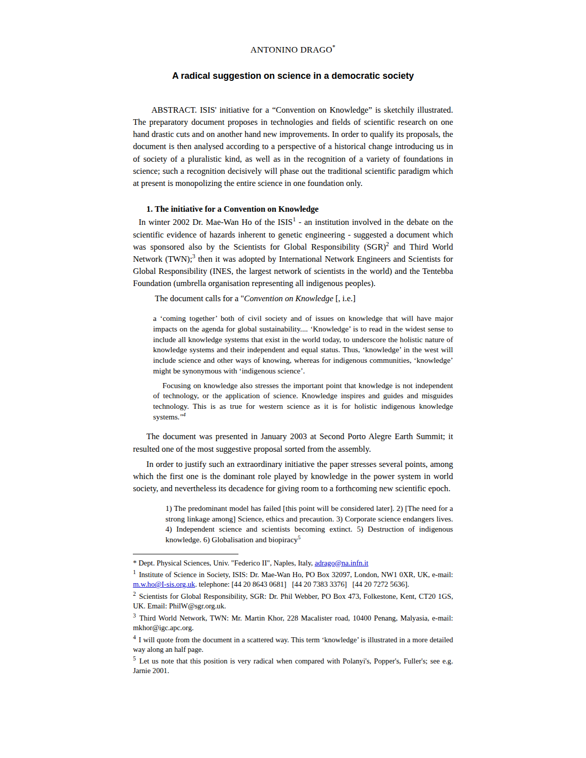ANTONINO DRAGO*
A radical suggestion on science in a democratic society
ABSTRACT. ISIS' initiative for a “Convention on Knowledge” is sketchily illustrated. The preparatory document proposes in technologies and fields of scientific research on one hand drastic cuts and on another hand new improvements. In order to qualify its proposals, the document is then analysed according to a perspective of a historical change introducing us in of society of a pluralistic kind, as well as in the recognition of a variety of foundations in science; such a recognition decisively will phase out the traditional scientific paradigm which at present is monopolizing the entire science in one foundation only.
1. The initiative for a Convention on Knowledge
In winter 2002 Dr. Mae-Wan Ho of the ISIS1 - an institution involved in the debate on the scientific evidence of hazards inherent to genetic engineering - suggested a document which was sponsored also by the Scientists for Global Responsibility (SGR)2 and Third World Network (TWN);3 then it was adopted by International Network Engineers and Scientists for Global Responsibility (INES, the largest network of scientists in the world) and the Tentebba Foundation (umbrella organisation representing all indigenous peoples).
The document calls for a "Convention on Knowledge [, i.e.]
a ‘coming together’ both of civil society and of issues on knowledge that will have major impacts on the agenda for global sustainability.... ‘Knowledge’ is to read in the widest sense to include all knowledge systems that exist in the world today, to underscore the holistic nature of knowledge systems and their independent and equal status. Thus, ‘knowledge’ in the west will include science and other ways of knowing, whereas for indigenous communities, ‘knowledge’ might be synonymous with ‘indigenous science’.
Focusing on knowledge also stresses the important point that knowledge is not independent of technology, or the application of science. Knowledge inspires and guides and misguides technology. This is as true for western science as it is for holistic indigenous knowledge systems."4
The document was presented in January 2003 at Second Porto Alegre Earth Summit; it resulted one of the most suggestive proposal sorted from the assembly.
In order to justify such an extraordinary initiative the paper stresses several points, among which the first one is the dominant role played by knowledge in the power system in world society, and nevertheless its decadence for giving room to a forthcoming new scientific epoch.
1) The predominant model has failed [this point will be considered later]. 2) [The need for a strong linkage among] Science, ethics and precaution. 3) Corporate science endangers lives. 4) Independent science and scientists becoming extinct. 5) Destruction of indigenous knowledge. 6) Globalisation and biopiracy5
* Dept. Physical Sciences, Univ. "Federico II", Naples, Italy, adrago@na.infn.it
1 Institute of Science in Society, ISIS: Dr. Mae-Wan Ho, PO Box 32097, London, NW1 0XR, UK, e-mail: m.w.ho@I-sis.org.uk. telephone: [44 20 8643 0681] [44 20 7383 3376] [44 20 7272 5636].
2 Scientists for Global Responsibility, SGR: Dr. Phil Webber, PO Box 473, Folkestone, Kent, CT20 1GS, UK. Email: PhilW@sgr.org.uk.
3 Third World Network, TWN: Mr. Martin Khor, 228 Macalister road, 10400 Penang, Malyasia, e-mail: mkhor@igc.apc.org.
4 I will quote from the document in a scattered way. This term ‘knowledge’ is illustrated in a more detailed way along an half page.
5 Let us note that this position is very radical when compared with Polanyi's, Popper's, Fuller's; see e.g. Jarnie 2001.